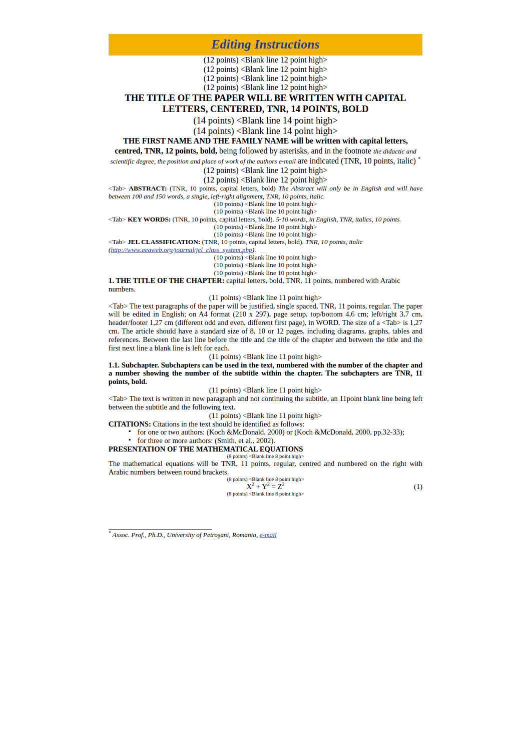Editing Instructions
(12 points) <Blank line 12 point high>
(12 points) <Blank line 12 point high>
(12 points) <Blank line 12 point high>
(12 points) <Blank line 12 point high>
The title of the paper will be written with capital letters, centered, TNR, 14 points, bold
(14 points) <Blank line 14 point high>
(14 points) <Blank line 14 point high>
THE FIRST NAME AND THE FAMILY NAME will be written with capital letters, centred, TNR, 12 points, bold, being followed by asterisks, and in the footnote the didactic and scientific degree, the position and place of work of the authors e-mail are indicated (TNR, 10 points, italic) *
(12 points) <Blank line 12 point high>
(12 points) <Blank line 12 point high>
<Tab> Abstract: (TNR, 10 points, capital letters, bold) The Abstract will only be in English and will have between 100 and 150 words, a single, left-right alignment, TNR, 10 points, italic.
(10 points) <Blank line 10 point high>
(10 points) <Blank line 10 point high>
<Tab> Key words: (TNR, 10 points, capital letters, bold). 5-10 words, in English, TNR, italics, 10 points.
(10 points) <Blank line 10 point high>
(10 points) <Blank line 10 point high>
<Tab> JEL classification: (TNR, 10 points, capital letters, bold). TNR, 10 points, italic
(http://www.aeaweb.org/journal/jel_class_system.php).
(10 points) <Blank line 10 point high>
(10 points) <Blank line 10 point high>
(10 points) <Blank line 10 point high>
1. The title of the chapter: capital letters, bold, TNR, 11 points, numbered with Arabic numbers.
(11 points) <Blank line 11 point high>
<Tab> The text paragraphs of the paper will be justified, single spaced, TNR, 11 points, regular. The paper will be edited in English; on A4 format (210 x 297), page setup, top/bottom 4,6 cm; left/right 3,7 cm, header/footer 1,27 cm (different odd and even, different first page), in WORD. The size of a <Tab> is 1,27 cm. The article should have a standard size of 8, 10 or 12 pages, including diagrams, graphs, tables and references. Between the last line before the title and the title of the chapter and between the title and the first next line a blank line is left for each.
(11 points) <Blank line 11 point high>
1.1. Subchapter. Subchapters can be used in the text, numbered with the number of the chapter and a number showing the number of the subtitle within the chapter. The subchapters are TNR, 11 points, bold.
(11 points) <Blank line 11 point high>
<Tab> The text is written in new paragraph and not continuing the subtitle, an 11point blank line being left between the subtitle and the following text.
(11 points) <Blank line 11 point high>
CITATIONS: Citations in the text should be identified as follows:
for one or two authors: (Koch &McDonald, 2000) or (Koch &McDonald, 2000, pp.32-33);
for three or more authors: (Smith, et al., 2002).
Presentation of the mathematical equations
(8 points) <Blank line 8 point high>
The mathematical equations will be TNR, 11 points, regular, centred and numbered on the right with Arabic numbers between round brackets.
(8 points) <Blank line 8 point high>
X2 + Y2 = Z2 (1)
(8 points) <Blank line 8 point high>
* Assoc. Prof., Ph.D., University of Petroşani, Romania, e-mail